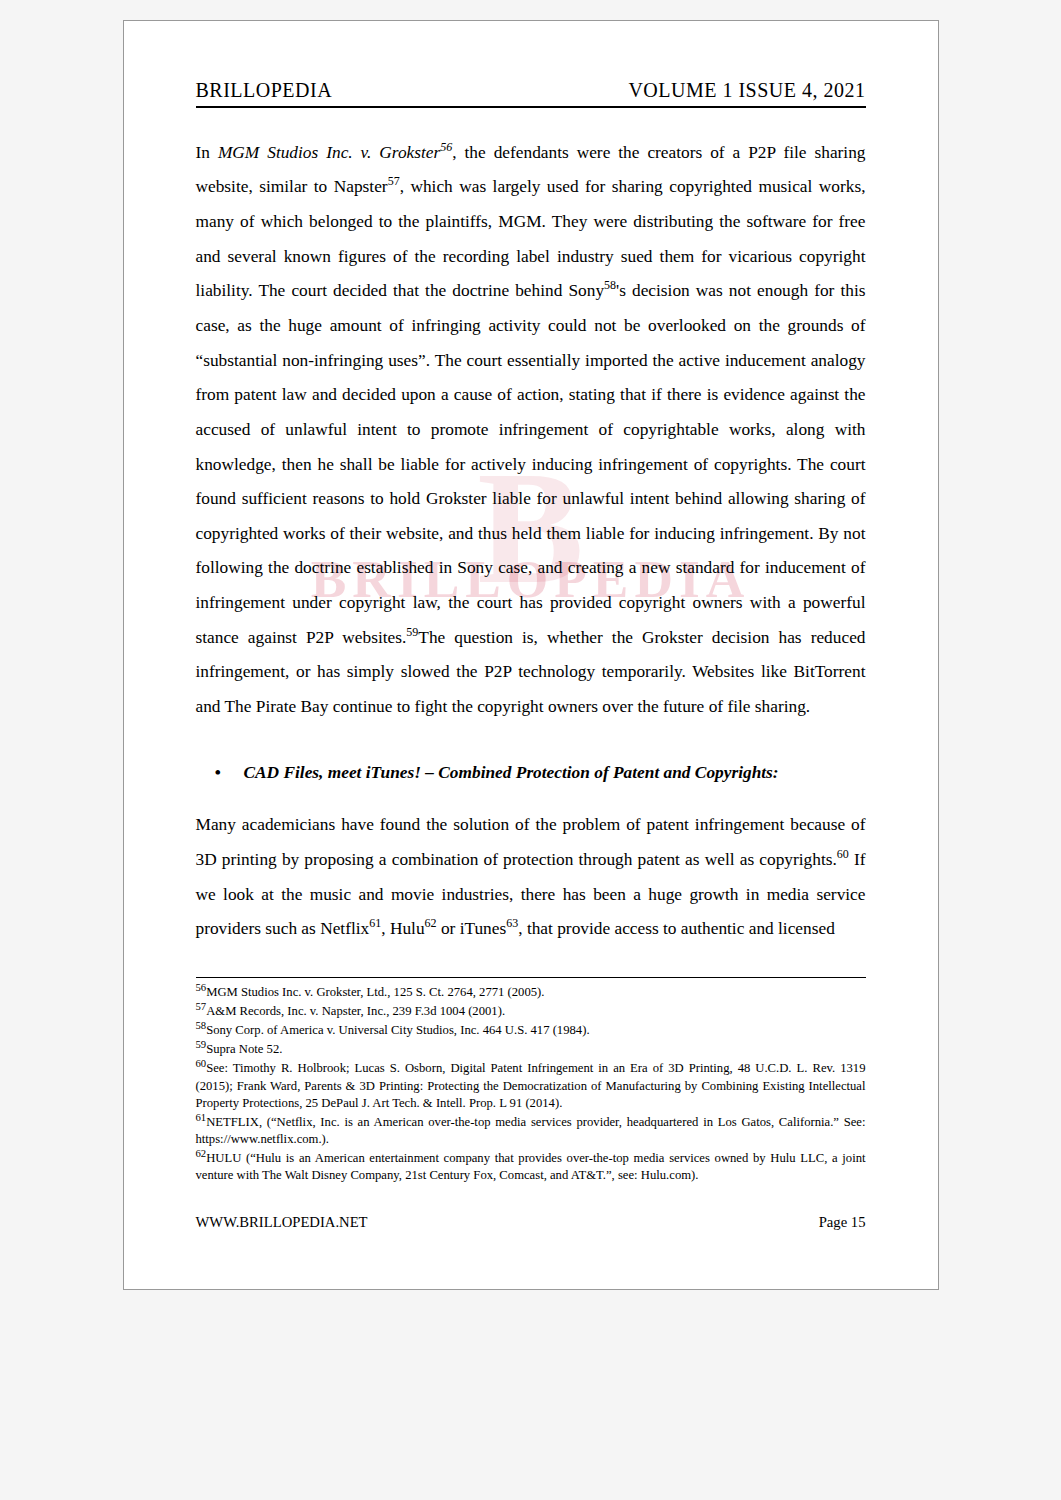BRILLOPEDIA VOLUME 1 ISSUE 4, 2021
B
BRILLOPEDIA
In MGM Studios Inc. v. Grokster56, the defendants were the creators of a P2P file sharing website, similar to Napster57, which was largely used for sharing copyrighted musical works, many of which belonged to the plaintiffs, MGM. They were distributing the software for free and several known figures of the recording label industry sued them for vicarious copyright liability. The court decided that the doctrine behind Sony58's decision was not enough for this case, as the huge amount of infringing activity could not be overlooked on the grounds of “substantial non-infringing uses”. The court essentially imported the active inducement analogy from patent law and decided upon a cause of action, stating that if there is evidence against the accused of unlawful intent to promote infringement of copyrightable works, along with knowledge, then he shall be liable for actively inducing infringement of copyrights. The court found sufficient reasons to hold Grokster liable for unlawful intent behind allowing sharing of copyrighted works of their website, and thus held them liable for inducing infringement. By not following the doctrine established in Sony case, and creating a new standard for inducement of infringement under copyright law, the court has provided copyright owners with a powerful stance against P2P websites.59The question is, whether the Grokster decision has reduced infringement, or has simply slowed the P2P technology temporarily. Websites like BitTorrent and The Pirate Bay continue to fight the copyright owners over the future of file sharing.
CAD Files, meet iTunes! – Combined Protection of Patent and Copyrights:
Many academicians have found the solution of the problem of patent infringement because of 3D printing by proposing a combination of protection through patent as well as copyrights.60 If we look at the music and movie industries, there has been a huge growth in media service providers such as Netflix61, Hulu62 or iTunes63, that provide access to authentic and licensed
56MGM Studios Inc. v. Grokster, Ltd., 125 S. Ct. 2764, 2771 (2005).
57A&M Records, Inc. v. Napster, Inc., 239 F.3d 1004 (2001).
58Sony Corp. of America v. Universal City Studios, Inc. 464 U.S. 417 (1984).
59Supra Note 52.
60See: Timothy R. Holbrook; Lucas S. Osborn, Digital Patent Infringement in an Era of 3D Printing, 48 U.C.D. L. Rev. 1319 (2015); Frank Ward, Parents & 3D Printing: Protecting the Democratization of Manufacturing by Combining Existing Intellectual Property Protections, 25 DePaul J. Art Tech. & Intell. Prop. L 91 (2014).
61NETFLIX, (“Netflix, Inc. is an American over-the-top media services provider, headquartered in Los Gatos, California.” See: https://www.netflix.com.).
62HULU (“Hulu is an American entertainment company that provides over-the-top media services owned by Hulu LLC, a joint venture with The Walt Disney Company, 21st Century Fox, Comcast, and AT&T.”, see: Hulu.com).
WWW.BRILLOPEDIA.NET Page 15